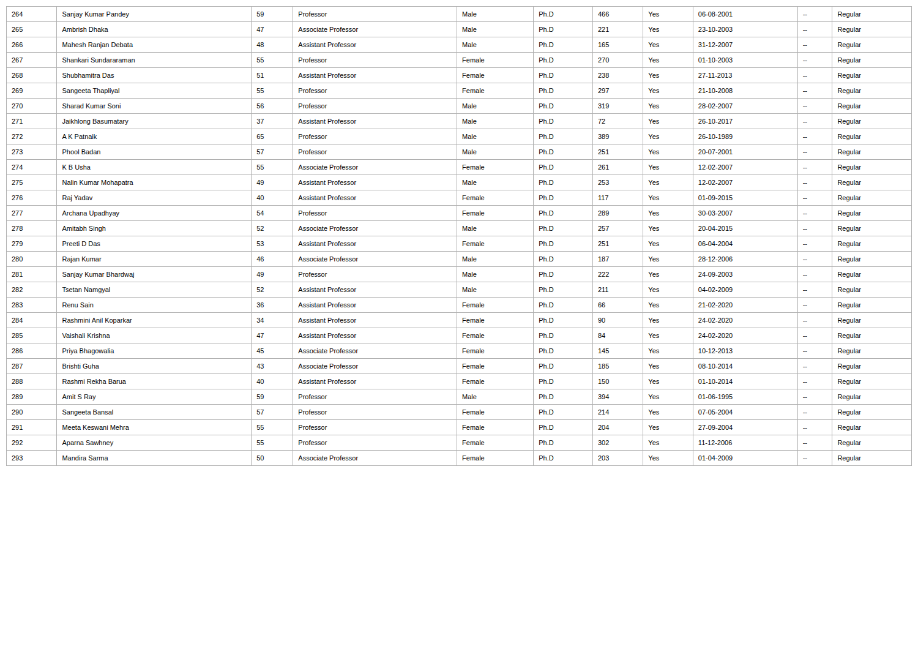| 264 | Sanjay Kumar Pandey | 59 | Professor | Male | Ph.D | 466 | Yes | 06-08-2001 | -- | Regular |
| 265 | Ambrish Dhaka | 47 | Associate Professor | Male | Ph.D | 221 | Yes | 23-10-2003 | -- | Regular |
| 266 | Mahesh Ranjan Debata | 48 | Assistant Professor | Male | Ph.D | 165 | Yes | 31-12-2007 | -- | Regular |
| 267 | Shankari Sundararaman | 55 | Professor | Female | Ph.D | 270 | Yes | 01-10-2003 | -- | Regular |
| 268 | Shubhamitra Das | 51 | Assistant Professor | Female | Ph.D | 238 | Yes | 27-11-2013 | -- | Regular |
| 269 | Sangeeta Thapliyal | 55 | Professor | Female | Ph.D | 297 | Yes | 21-10-2008 | -- | Regular |
| 270 | Sharad Kumar Soni | 56 | Professor | Male | Ph.D | 319 | Yes | 28-02-2007 | -- | Regular |
| 271 | Jaikhlong Basumatary | 37 | Assistant Professor | Male | Ph.D | 72 | Yes | 26-10-2017 | -- | Regular |
| 272 | A K Patnaik | 65 | Professor | Male | Ph.D | 389 | Yes | 26-10-1989 | -- | Regular |
| 273 | Phool Badan | 57 | Professor | Male | Ph.D | 251 | Yes | 20-07-2001 | -- | Regular |
| 274 | K B Usha | 55 | Associate Professor | Female | Ph.D | 261 | Yes | 12-02-2007 | -- | Regular |
| 275 | Nalin Kumar Mohapatra | 49 | Assistant Professor | Male | Ph.D | 253 | Yes | 12-02-2007 | -- | Regular |
| 276 | Raj Yadav | 40 | Assistant Professor | Female | Ph.D | 117 | Yes | 01-09-2015 | -- | Regular |
| 277 | Archana Upadhyay | 54 | Professor | Female | Ph.D | 289 | Yes | 30-03-2007 | -- | Regular |
| 278 | Amitabh Singh | 52 | Associate Professor | Male | Ph.D | 257 | Yes | 20-04-2015 | -- | Regular |
| 279 | Preeti D Das | 53 | Assistant Professor | Female | Ph.D | 251 | Yes | 06-04-2004 | -- | Regular |
| 280 | Rajan Kumar | 46 | Associate Professor | Male | Ph.D | 187 | Yes | 28-12-2006 | -- | Regular |
| 281 | Sanjay Kumar Bhardwaj | 49 | Professor | Male | Ph.D | 222 | Yes | 24-09-2003 | -- | Regular |
| 282 | Tsetan Namgyal | 52 | Assistant Professor | Male | Ph.D | 211 | Yes | 04-02-2009 | -- | Regular |
| 283 | Renu Sain | 36 | Assistant Professor | Female | Ph.D | 66 | Yes | 21-02-2020 | -- | Regular |
| 284 | Rashmini Anil Koparkar | 34 | Assistant Professor | Female | Ph.D | 90 | Yes | 24-02-2020 | -- | Regular |
| 285 | Vaishali Krishna | 47 | Assistant Professor | Female | Ph.D | 84 | Yes | 24-02-2020 | -- | Regular |
| 286 | Priya Bhagowalia | 45 | Associate Professor | Female | Ph.D | 145 | Yes | 10-12-2013 | -- | Regular |
| 287 | Brishti Guha | 43 | Associate Professor | Female | Ph.D | 185 | Yes | 08-10-2014 | -- | Regular |
| 288 | Rashmi Rekha Barua | 40 | Assistant Professor | Female | Ph.D | 150 | Yes | 01-10-2014 | -- | Regular |
| 289 | Amit S Ray | 59 | Professor | Male | Ph.D | 394 | Yes | 01-06-1995 | -- | Regular |
| 290 | Sangeeta Bansal | 57 | Professor | Female | Ph.D | 214 | Yes | 07-05-2004 | -- | Regular |
| 291 | Meeta Keswani Mehra | 55 | Professor | Female | Ph.D | 204 | Yes | 27-09-2004 | -- | Regular |
| 292 | Aparna Sawhney | 55 | Professor | Female | Ph.D | 302 | Yes | 11-12-2006 | -- | Regular |
| 293 | Mandira Sarma | 50 | Associate Professor | Female | Ph.D | 203 | Yes | 01-04-2009 | -- | Regular |